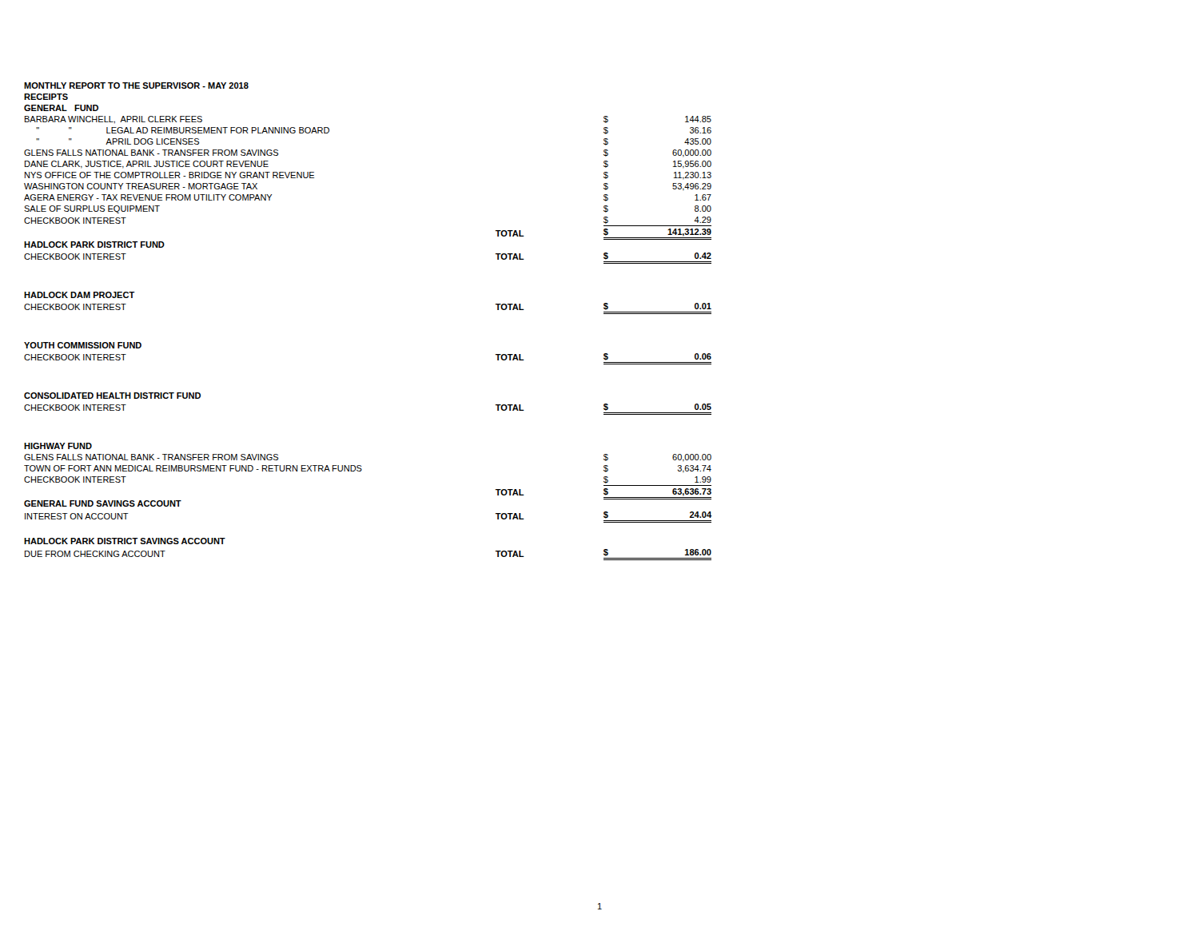| MONTHLY REPORT TO THE SUPERVISOR - MAY 2018 | | | |
| RECEIPTS | | | |
| GENERAL FUND | | | |
| BARBARA WINCHELL, APRIL CLERK FEES | | $ | 144.85 |
| " " LEGAL AD REIMBURSEMENT FOR PLANNING BOARD | | $ | 36.16 |
| " " APRIL DOG LICENSES | | $ | 435.00 |
| GLENS FALLS NATIONAL BANK - TRANSFER FROM SAVINGS | | $ | 60,000.00 |
| DANE CLARK, JUSTICE, APRIL JUSTICE COURT REVENUE | | $ | 15,956.00 |
| NYS OFFICE OF THE COMPTROLLER - BRIDGE NY GRANT REVENUE | | $ | 11,230.13 |
| WASHINGTON COUNTY TREASURER - MORTGAGE TAX | | $ | 53,496.29 |
| AGERA ENERGY - TAX REVENUE FROM UTILITY COMPANY | | $ | 1.67 |
| SALE OF SURPLUS EQUIPMENT | | $ | 8.00 |
| CHECKBOOK INTEREST | | $ | 4.29 |
| | TOTAL | $ | 141,312.39 |
| HADLOCK PARK DISTRICT FUND | | | |
| CHECKBOOK INTEREST | TOTAL | $ | 0.42 |
| HADLOCK DAM PROJECT | | | |
| CHECKBOOK INTEREST | TOTAL | $ | 0.01 |
| YOUTH COMMISSION FUND | | | |
| CHECKBOOK INTEREST | TOTAL | $ | 0.06 |
| CONSOLIDATED HEALTH DISTRICT FUND | | | |
| CHECKBOOK INTEREST | TOTAL | $ | 0.05 |
| HIGHWAY FUND | | | |
| GLENS FALLS NATIONAL BANK - TRANSFER FROM SAVINGS | | $ | 60,000.00 |
| TOWN OF FORT ANN MEDICAL REIMBURSMENT FUND - RETURN EXTRA FUNDS | | $ | 3,634.74 |
| CHECKBOOK INTEREST | | $ | 1.99 |
| | TOTAL | $ | 63,636.73 |
| GENERAL FUND SAVINGS ACCOUNT | | | |
| INTEREST ON ACCOUNT | TOTAL | $ | 24.04 |
| HADLOCK PARK DISTRICT SAVINGS ACCOUNT | | | |
| DUE FROM CHECKING ACCOUNT | TOTAL | $ | 186.00 |
1